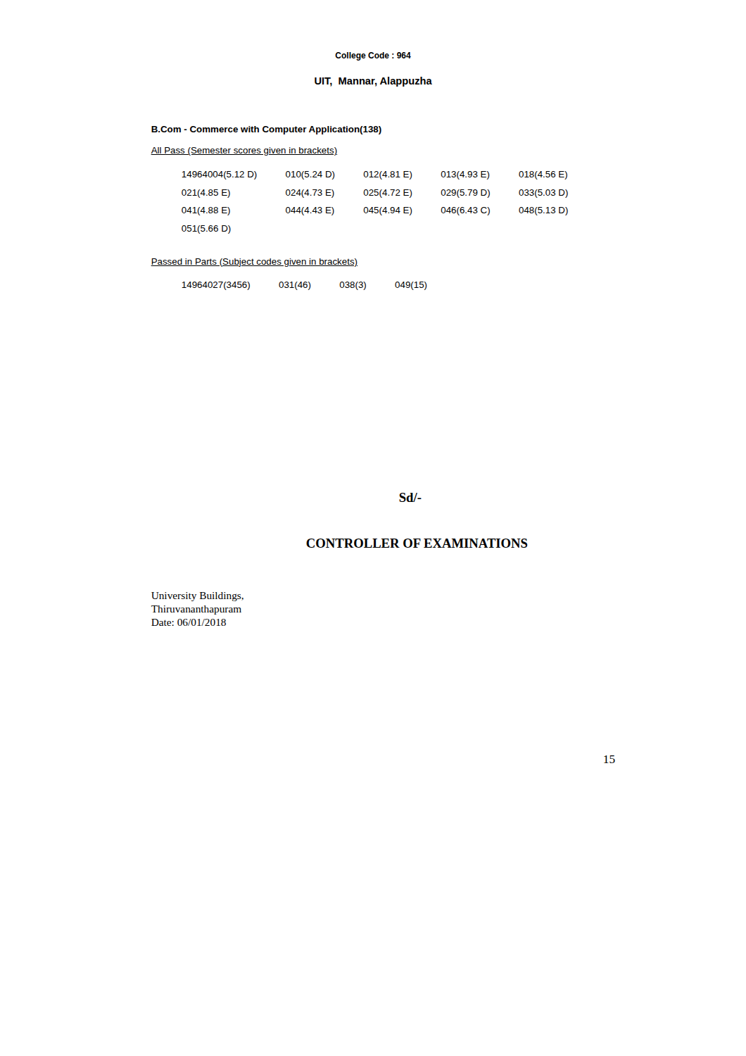College Code : 964
UIT, Mannar, Alappuzha
B.Com - Commerce with Computer Application(138)
All Pass (Semester scores given in brackets)
| 14964004(5.12 D) | 010(5.24 D) | 012(4.81 E) | 013(4.93 E) | 018(4.56 E) |
| 021(4.85 E) | 024(4.73 E) | 025(4.72 E) | 029(5.79 D) | 033(5.03 D) |
| 041(4.88 E) | 044(4.43 E) | 045(4.94 E) | 046(6.43 C) | 048(5.13 D) |
| 051(5.66 D) | | | | |
Passed in Parts (Subject codes given in brackets)
| 14964027(3456) | 031(46) | 038(3) | 049(15) |
Sd/-
CONTROLLER OF EXAMINATIONS
University Buildings,
Thiruvananthapuram
Date: 06/01/2018
15